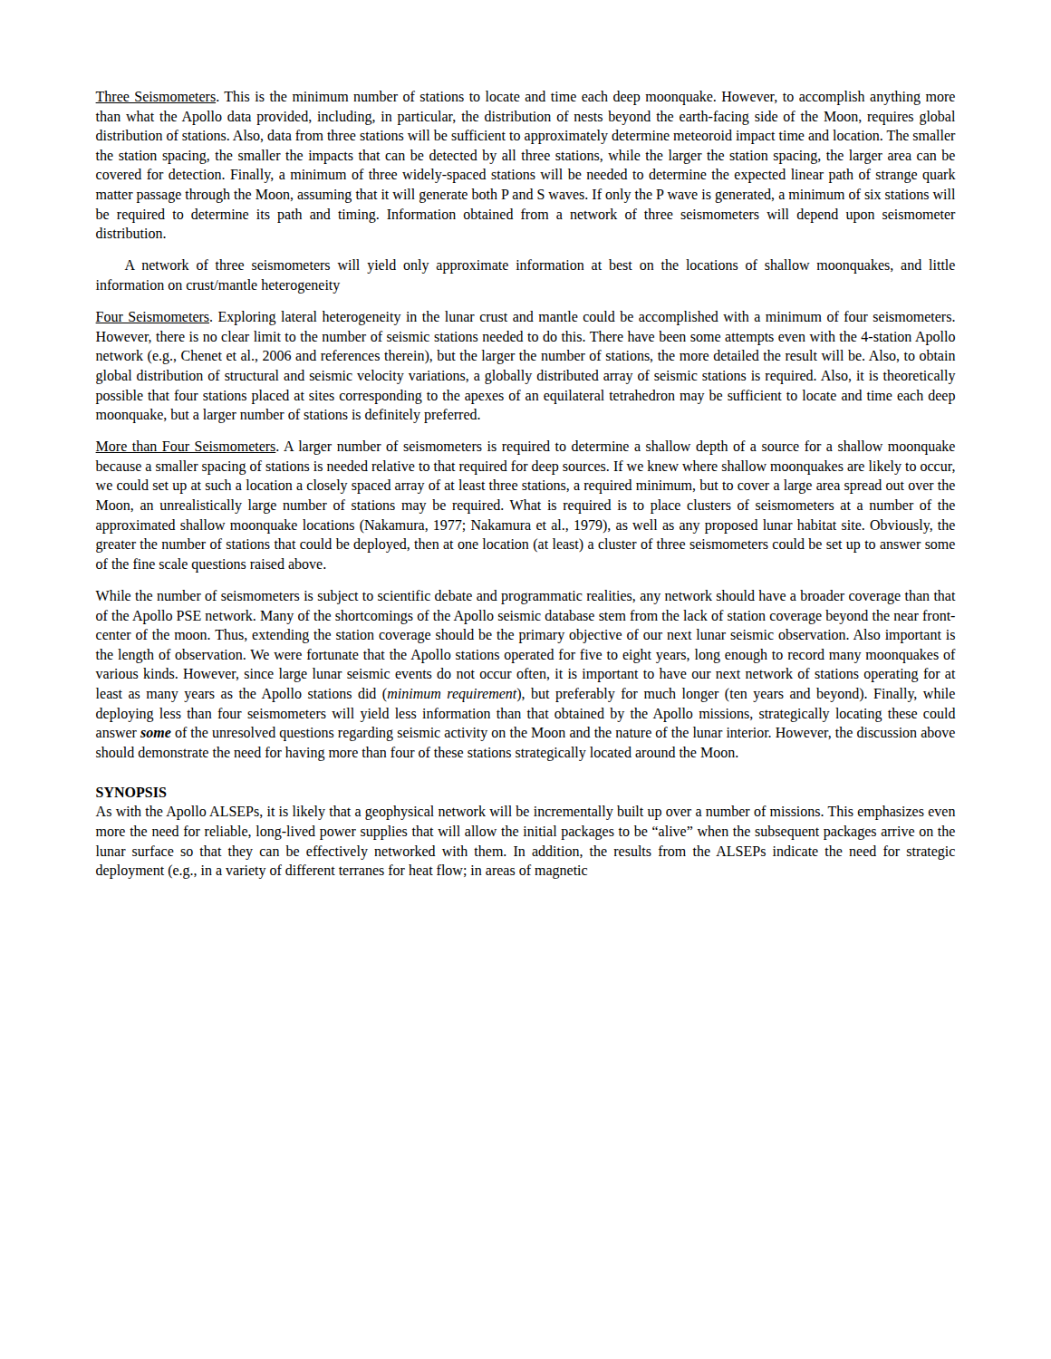Three Seismometers. This is the minimum number of stations to locate and time each deep moonquake. However, to accomplish anything more than what the Apollo data provided, including, in particular, the distribution of nests beyond the earth-facing side of the Moon, requires global distribution of stations. Also, data from three stations will be sufficient to approximately determine meteoroid impact time and location. The smaller the station spacing, the smaller the impacts that can be detected by all three stations, while the larger the station spacing, the larger area can be covered for detection. Finally, a minimum of three widely-spaced stations will be needed to determine the expected linear path of strange quark matter passage through the Moon, assuming that it will generate both P and S waves. If only the P wave is generated, a minimum of six stations will be required to determine its path and timing. Information obtained from a network of three seismometers will depend upon seismometer distribution.
A network of three seismometers will yield only approximate information at best on the locations of shallow moonquakes, and little information on crust/mantle heterogeneity
Four Seismometers. Exploring lateral heterogeneity in the lunar crust and mantle could be accomplished with a minimum of four seismometers. However, there is no clear limit to the number of seismic stations needed to do this. There have been some attempts even with the 4-station Apollo network (e.g., Chenet et al., 2006 and references therein), but the larger the number of stations, the more detailed the result will be. Also, to obtain global distribution of structural and seismic velocity variations, a globally distributed array of seismic stations is required. Also, it is theoretically possible that four stations placed at sites corresponding to the apexes of an equilateral tetrahedron may be sufficient to locate and time each deep moonquake, but a larger number of stations is definitely preferred.
More than Four Seismometers. A larger number of seismometers is required to determine a shallow depth of a source for a shallow moonquake because a smaller spacing of stations is needed relative to that required for deep sources. If we knew where shallow moonquakes are likely to occur, we could set up at such a location a closely spaced array of at least three stations, a required minimum, but to cover a large area spread out over the Moon, an unrealistically large number of stations may be required. What is required is to place clusters of seismometers at a number of the approximated shallow moonquake locations (Nakamura, 1977; Nakamura et al., 1979), as well as any proposed lunar habitat site. Obviously, the greater the number of stations that could be deployed, then at one location (at least) a cluster of three seismometers could be set up to answer some of the fine scale questions raised above.
While the number of seismometers is subject to scientific debate and programmatic realities, any network should have a broader coverage than that of the Apollo PSE network. Many of the shortcomings of the Apollo seismic database stem from the lack of station coverage beyond the near front-center of the moon. Thus, extending the station coverage should be the primary objective of our next lunar seismic observation. Also important is the length of observation. We were fortunate that the Apollo stations operated for five to eight years, long enough to record many moonquakes of various kinds. However, since large lunar seismic events do not occur often, it is important to have our next network of stations operating for at least as many years as the Apollo stations did (minimum requirement), but preferably for much longer (ten years and beyond). Finally, while deploying less than four seismometers will yield less information than that obtained by the Apollo missions, strategically locating these could answer some of the unresolved questions regarding seismic activity on the Moon and the nature of the lunar interior. However, the discussion above should demonstrate the need for having more than four of these stations strategically located around the Moon.
Synopsis
As with the Apollo ALSEPs, it is likely that a geophysical network will be incrementally built up over a number of missions. This emphasizes even more the need for reliable, long-lived power supplies that will allow the initial packages to be “alive” when the subsequent packages arrive on the lunar surface so that they can be effectively networked with them. In addition, the results from the ALSEPs indicate the need for strategic deployment (e.g., in a variety of different terranes for heat flow; in areas of magnetic